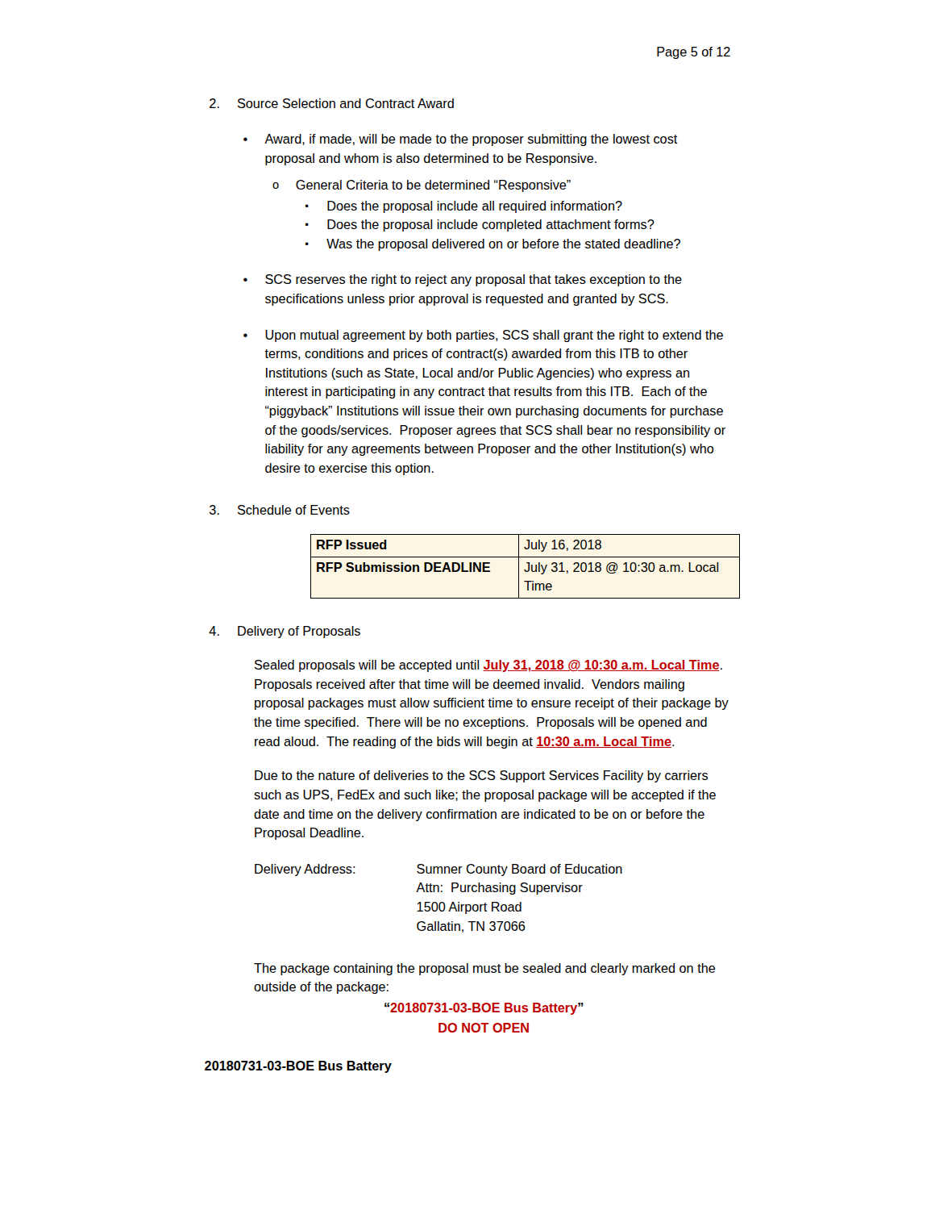Page 5 of 12
2. Source Selection and Contract Award
Award, if made, will be made to the proposer submitting the lowest cost proposal and whom is also determined to be Responsive.
General Criteria to be determined “Responsive”
Does the proposal include all required information?
Does the proposal include completed attachment forms?
Was the proposal delivered on or before the stated deadline?
SCS reserves the right to reject any proposal that takes exception to the specifications unless prior approval is requested and granted by SCS.
Upon mutual agreement by both parties, SCS shall grant the right to extend the terms, conditions and prices of contract(s) awarded from this ITB to other Institutions (such as State, Local and/or Public Agencies) who express an interest in participating in any contract that results from this ITB. Each of the “piggyback” Institutions will issue their own purchasing documents for purchase of the goods/services. Proposer agrees that SCS shall bear no responsibility or liability for any agreements between Proposer and the other Institution(s) who desire to exercise this option.
3. Schedule of Events
| RFP Issued | July 16, 2018 |
| RFP Submission DEADLINE | July 31, 2018 @ 10:30 a.m. Local Time |
4. Delivery of Proposals
Sealed proposals will be accepted until July 31, 2018 @ 10:30 a.m. Local Time. Proposals received after that time will be deemed invalid. Vendors mailing proposal packages must allow sufficient time to ensure receipt of their package by the time specified. There will be no exceptions. Proposals will be opened and read aloud. The reading of the bids will begin at 10:30 a.m. Local Time.
Due to the nature of deliveries to the SCS Support Services Facility by carriers such as UPS, FedEx and such like; the proposal package will be accepted if the date and time on the delivery confirmation are indicated to be on or before the Proposal Deadline.
Delivery Address:
Sumner County Board of Education
Attn: Purchasing Supervisor
1500 Airport Road
Gallatin, TN 37066
The package containing the proposal must be sealed and clearly marked on the outside of the package:
“20180731-03-BOE Bus Battery”
DO NOT OPEN
20180731-03-BOE Bus Battery